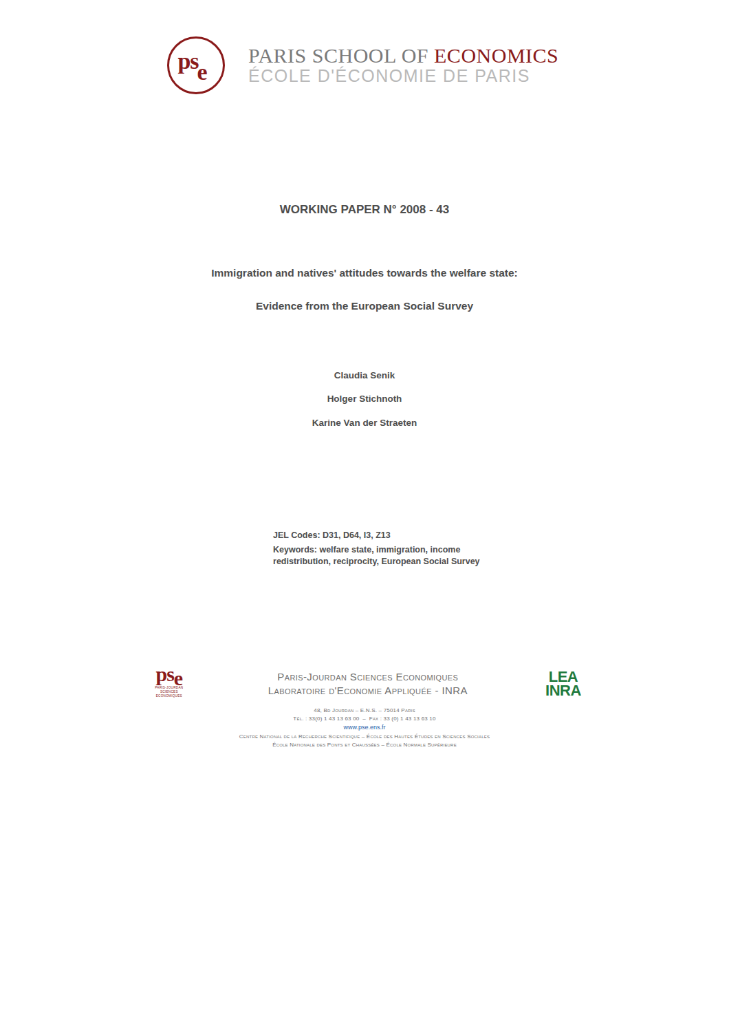ps e
PARIS SCHOOL OF ECONOMICS
ÉCOLE D'ÉCONOMIE DE PARIS
WORKING PAPER N° 2008 - 43
Immigration and natives' attitudes towards the welfare state: Evidence from the European Social Survey
Claudia Senik
Holger Stichnoth
Karine Van der Straeten
JEL Codes: D31, D64, I3, Z13
Keywords: welfare state, immigration, income
redistribution, reciprocity, European Social Survey
pse
PARIS-JOURDAN
SCIENCES
ECONOMIQUES
Paris-Jourdan Sciences Economiques
Laboratoire d'Economie Appliquée - INRA
LEA
INRA
48, Bd Jourdan – E.N.S. – 75014 Paris
Tél. : 33(0) 1 43 13 63 00 – Fax : 33 (0) 1 43 13 63 10
www.pse.ens.fr
Centre National de la Recherche Scientifique – École des Hautes Études en Sciences Sociales
École Nationale des Ponts et Chaussées – École Normale Supérieure